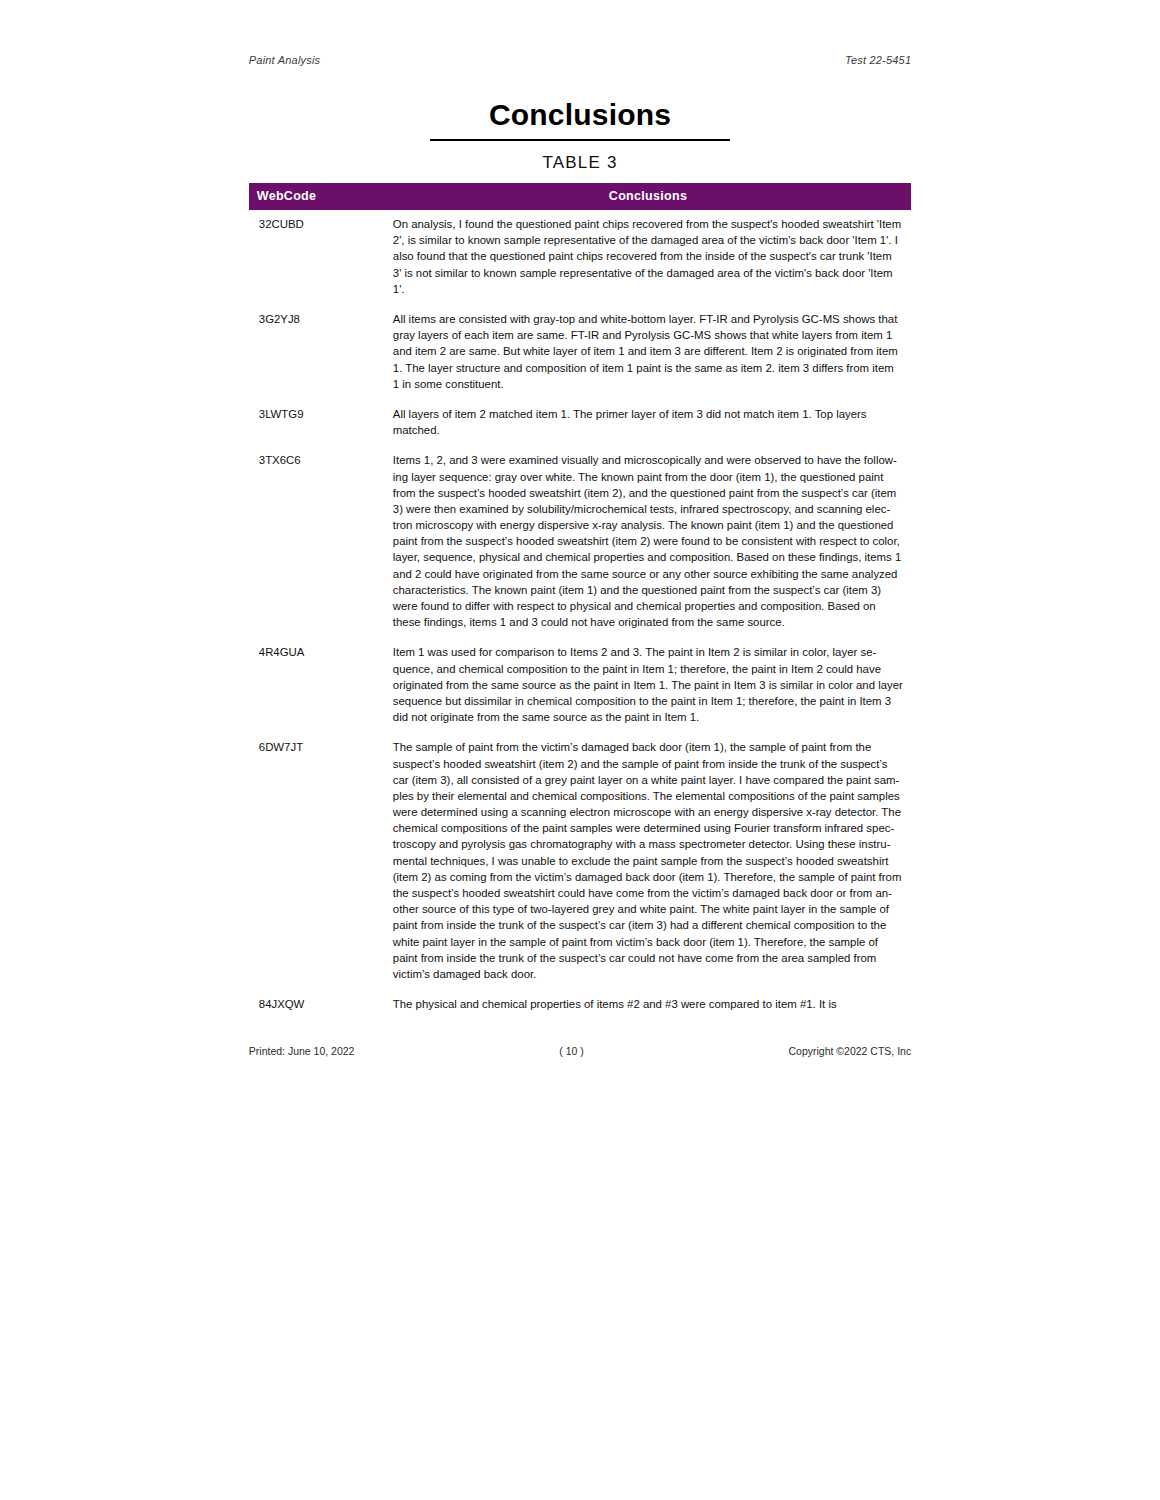Paint Analysis
Test 22-5451
Conclusions
TABLE 3
| WebCode | Conclusions |
| --- | --- |
| 32CUBD | On analysis, I found the questioned paint chips recovered from the suspect's hooded sweatshirt 'Item 2', is similar to known sample representative of the damaged area of the victim's back door 'Item 1'. I also found that the questioned paint chips recovered from the inside of the suspect's car trunk 'Item 3' is not similar to known sample representative of the damaged area of the victim's back door 'Item 1'. |
| 3G2YJ8 | All items are consisted with gray-top and white-bottom layer. FT-IR and Pyrolysis GC-MS shows that gray layers of each item are same. FT-IR and Pyrolysis GC-MS shows that white layers from item 1 and item 2 are same. But white layer of item 1 and item 3 are different. Item 2 is originated from item 1. The layer structure and composition of item 1 paint is the same as item 2. item 3 differs from item 1 in some constituent. |
| 3LWTG9 | All layers of item 2 matched item 1. The primer layer of item 3 did not match item 1. Top layers matched. |
| 3TX6C6 | Items 1, 2, and 3 were examined visually and microscopically and were observed to have the following layer sequence: gray over white. The known paint from the door (item 1), the questioned paint from the suspect’s hooded sweatshirt (item 2), and the questioned paint from the suspect’s car (item 3) were then examined by solubility/microchemical tests, infrared spectroscopy, and scanning electron microscopy with energy dispersive x-ray analysis. The known paint (item 1) and the questioned paint from the suspect’s hooded sweatshirt (item 2) were found to be consistent with respect to color, layer, sequence, physical and chemical properties and composition. Based on these findings, items 1 and 2 could have originated from the same source or any other source exhibiting the same analyzed characteristics. The known paint (item 1) and the questioned paint from the suspect’s car (item 3) were found to differ with respect to physical and chemical properties and composition. Based on these findings, items 1 and 3 could not have originated from the same source. |
| 4R4GUA | Item 1 was used for comparison to Items 2 and 3. The paint in Item 2 is similar in color, layer sequence, and chemical composition to the paint in Item 1; therefore, the paint in Item 2 could have originated from the same source as the paint in Item 1. The paint in Item 3 is similar in color and layer sequence but dissimilar in chemical composition to the paint in Item 1; therefore, the paint in Item 3 did not originate from the same source as the paint in Item 1. |
| 6DW7JT | The sample of paint from the victim’s damaged back door (item 1), the sample of paint from the suspect’s hooded sweatshirt (item 2) and the sample of paint from inside the trunk of the suspect’s car (item 3), all consisted of a grey paint layer on a white paint layer. I have compared the paint samples by their elemental and chemical compositions. The elemental compositions of the paint samples were determined using a scanning electron microscope with an energy dispersive x-ray detector. The chemical compositions of the paint samples were determined using Fourier transform infrared spectroscopy and pyrolysis gas chromatography with a mass spectrometer detector. Using these instrumental techniques, I was unable to exclude the paint sample from the suspect’s hooded sweatshirt (item 2) as coming from the victim’s damaged back door (item 1). Therefore, the sample of paint from the suspect’s hooded sweatshirt could have come from the victim’s damaged back door or from another source of this type of two-layered grey and white paint. The white paint layer in the sample of paint from inside the trunk of the suspect’s car (item 3) had a different chemical composition to the white paint layer in the sample of paint from victim’s back door (item 1). Therefore, the sample of paint from inside the trunk of the suspect’s car could not have come from the area sampled from victim’s damaged back door. |
| 84JXQW | The physical and chemical properties of items #2 and #3 were compared to item #1. It is |
Printed: June 10, 2022
( 10 )
Copyright ©2022 CTS, Inc